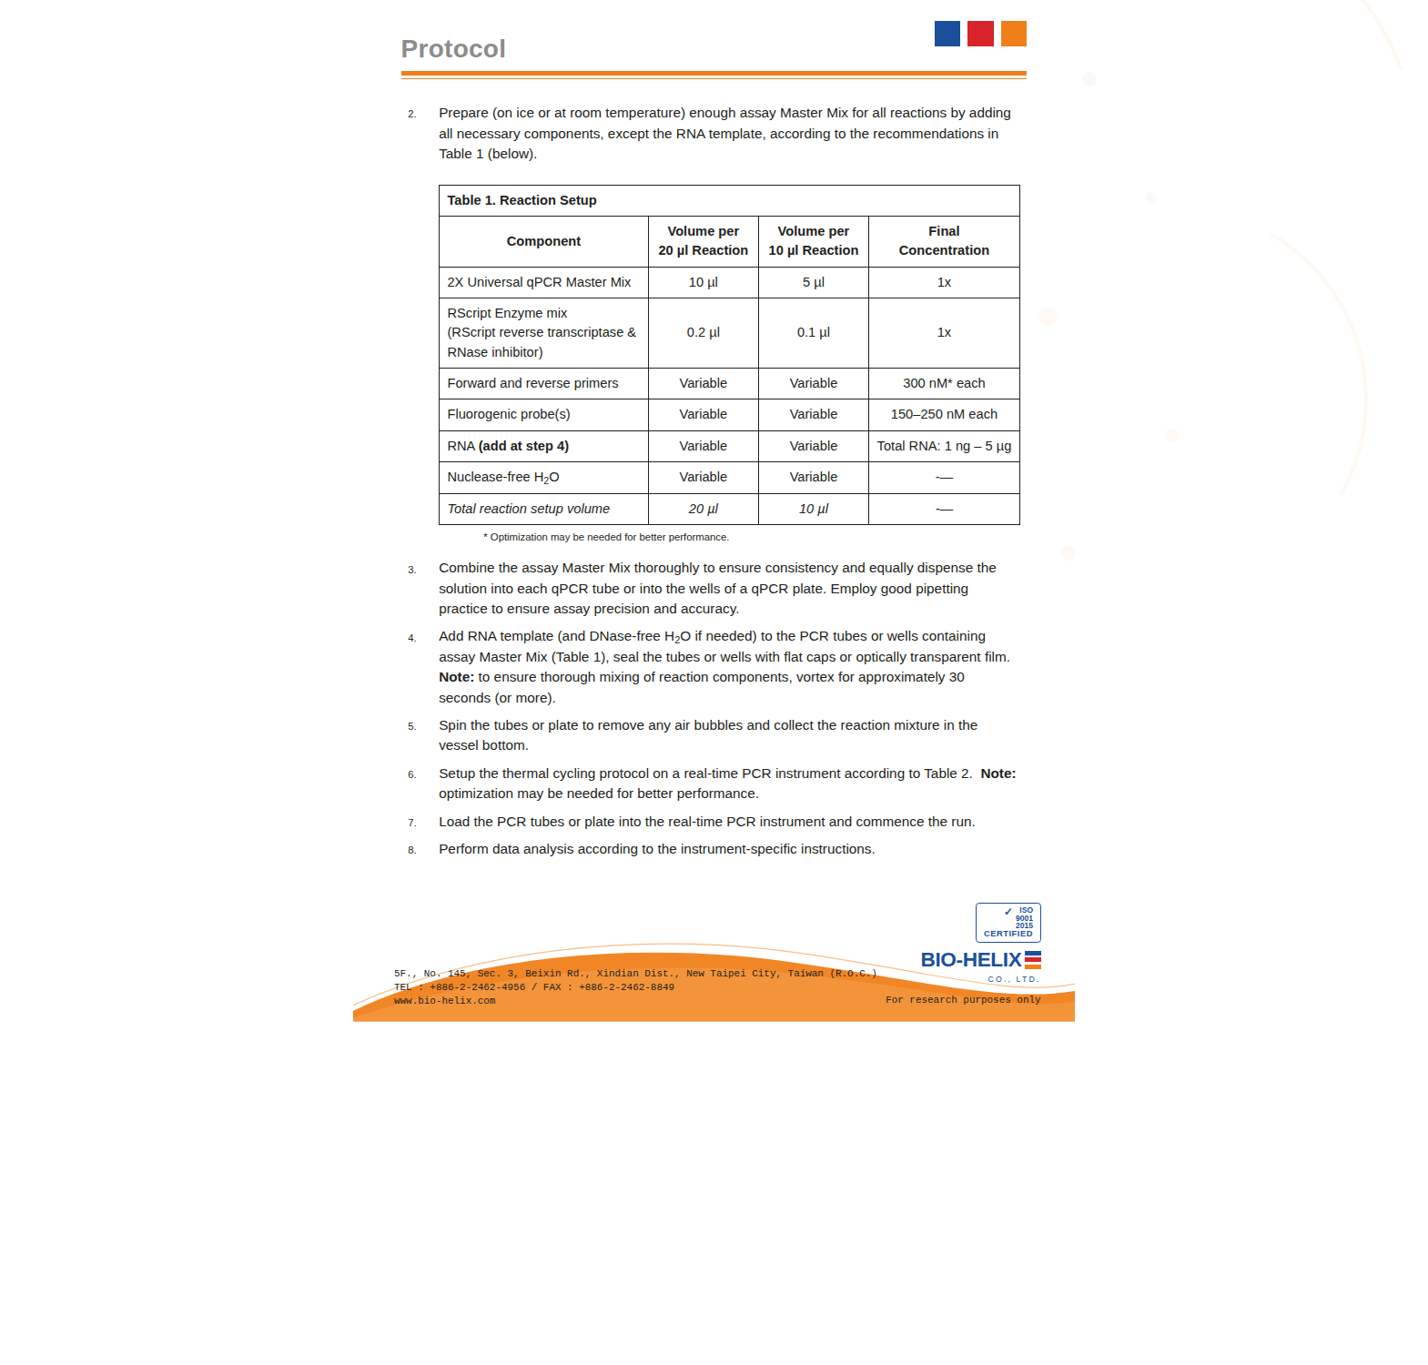Protocol
2.
Prepare (on ice or at room temperature) enough assay Master Mix for all reactions by adding all necessary components, except the RNA template, according to the recommendations in Table 1 (below).
Table 1. Reaction Setup
| Component | Volume per 20 µl Reaction | Volume per 10 µl Reaction | Final Concentration |
| --- | --- | --- | --- |
| 2X Universal qPCR Master Mix | 10 µl | 5 µl | 1x |
| RScript Enzyme mix (RScript reverse transcriptase & RNase inhibitor) | 0.2 µl | 0.1 µl | 1x |
| Forward and reverse primers | Variable | Variable | 300 nM* each |
| Fluorogenic probe(s) | Variable | Variable | 150–250 nM each |
| RNA (add at step 4) | Variable | Variable | Total RNA: 1 ng – 5 µg |
| Nuclease-free H 2 O | Variable | Variable | -— |
| Total reaction setup volume | 20 µl | 10 µl | -— |
* Optimization may be needed for better performance.
3.
Combine the assay Master Mix thoroughly to ensure consistency and equally dispense the solution into each qPCR tube or into the wells of a qPCR plate. Employ good pipetting practice to ensure assay precision and accuracy.
4.
Add RNA template (and DNase-free H2O if needed) to the PCR tubes or wells containing assay Master Mix (Table 1), seal the tubes or wells with flat caps or optically transparent film. Note: to ensure thorough mixing of reaction components, vortex for approximately 30 seconds (or more).
5.
Spin the tubes or plate to remove any air bubbles and collect the reaction mixture in the vessel bottom.
6.
Setup the thermal cycling protocol on a real-time PCR instrument according to Table 2. Note: optimization may be needed for better performance.
7.
Load the PCR tubes or plate into the real-time PCR instrument and commence the run.
8.
Perform data analysis according to the instrument-specific instructions.
5F., No. 145, Sec. 3, Beixin Rd., Xindian Dist., New Taipei City, Taiwan (R.O.C.) TEL : +886-2-2462-4956 / FAX : +886-2-2462-8849 www.bio-helix.com
✓ISO
9001
2015
CERTIFIED
BIO-HELIX
CO., LTD.
For research purposes only